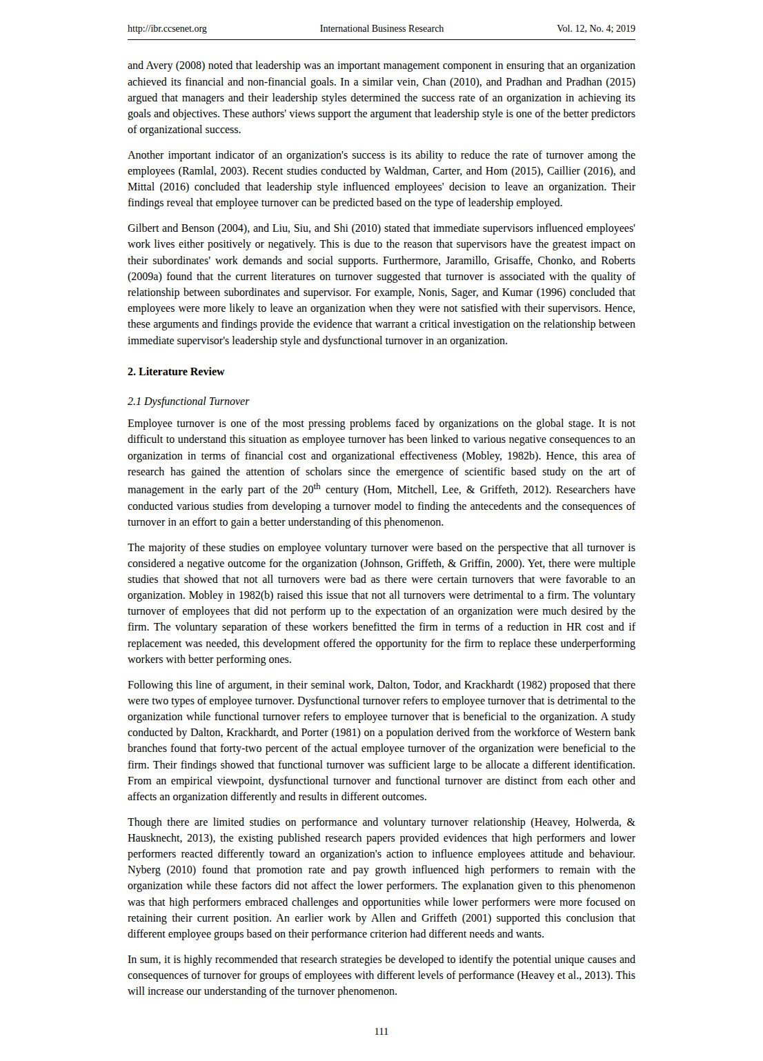http://ibr.ccsenet.org International Business Research Vol. 12, No. 4; 2019
and Avery (2008) noted that leadership was an important management component in ensuring that an organization achieved its financial and non-financial goals. In a similar vein, Chan (2010), and Pradhan and Pradhan (2015) argued that managers and their leadership styles determined the success rate of an organization in achieving its goals and objectives. These authors' views support the argument that leadership style is one of the better predictors of organizational success.
Another important indicator of an organization's success is its ability to reduce the rate of turnover among the employees (Ramlal, 2003). Recent studies conducted by Waldman, Carter, and Hom (2015), Caillier (2016), and Mittal (2016) concluded that leadership style influenced employees' decision to leave an organization. Their findings reveal that employee turnover can be predicted based on the type of leadership employed.
Gilbert and Benson (2004), and Liu, Siu, and Shi (2010) stated that immediate supervisors influenced employees' work lives either positively or negatively. This is due to the reason that supervisors have the greatest impact on their subordinates' work demands and social supports. Furthermore, Jaramillo, Grisaffe, Chonko, and Roberts (2009a) found that the current literatures on turnover suggested that turnover is associated with the quality of relationship between subordinates and supervisor. For example, Nonis, Sager, and Kumar (1996) concluded that employees were more likely to leave an organization when they were not satisfied with their supervisors. Hence, these arguments and findings provide the evidence that warrant a critical investigation on the relationship between immediate supervisor's leadership style and dysfunctional turnover in an organization.
2. Literature Review
2.1 Dysfunctional Turnover
Employee turnover is one of the most pressing problems faced by organizations on the global stage. It is not difficult to understand this situation as employee turnover has been linked to various negative consequences to an organization in terms of financial cost and organizational effectiveness (Mobley, 1982b). Hence, this area of research has gained the attention of scholars since the emergence of scientific based study on the art of management in the early part of the 20th century (Hom, Mitchell, Lee, & Griffeth, 2012). Researchers have conducted various studies from developing a turnover model to finding the antecedents and the consequences of turnover in an effort to gain a better understanding of this phenomenon.
The majority of these studies on employee voluntary turnover were based on the perspective that all turnover is considered a negative outcome for the organization (Johnson, Griffeth, & Griffin, 2000). Yet, there were multiple studies that showed that not all turnovers were bad as there were certain turnovers that were favorable to an organization. Mobley in 1982(b) raised this issue that not all turnovers were detrimental to a firm. The voluntary turnover of employees that did not perform up to the expectation of an organization were much desired by the firm. The voluntary separation of these workers benefitted the firm in terms of a reduction in HR cost and if replacement was needed, this development offered the opportunity for the firm to replace these underperforming workers with better performing ones.
Following this line of argument, in their seminal work, Dalton, Todor, and Krackhardt (1982) proposed that there were two types of employee turnover. Dysfunctional turnover refers to employee turnover that is detrimental to the organization while functional turnover refers to employee turnover that is beneficial to the organization. A study conducted by Dalton, Krackhardt, and Porter (1981) on a population derived from the workforce of Western bank branches found that forty-two percent of the actual employee turnover of the organization were beneficial to the firm. Their findings showed that functional turnover was sufficient large to be allocate a different identification. From an empirical viewpoint, dysfunctional turnover and functional turnover are distinct from each other and affects an organization differently and results in different outcomes.
Though there are limited studies on performance and voluntary turnover relationship (Heavey, Holwerda, & Hausknecht, 2013), the existing published research papers provided evidences that high performers and lower performers reacted differently toward an organization's action to influence employees attitude and behaviour. Nyberg (2010) found that promotion rate and pay growth influenced high performers to remain with the organization while these factors did not affect the lower performers. The explanation given to this phenomenon was that high performers embraced challenges and opportunities while lower performers were more focused on retaining their current position. An earlier work by Allen and Griffeth (2001) supported this conclusion that different employee groups based on their performance criterion had different needs and wants.
In sum, it is highly recommended that research strategies be developed to identify the potential unique causes and consequences of turnover for groups of employees with different levels of performance (Heavey et al., 2013). This will increase our understanding of the turnover phenomenon.
111